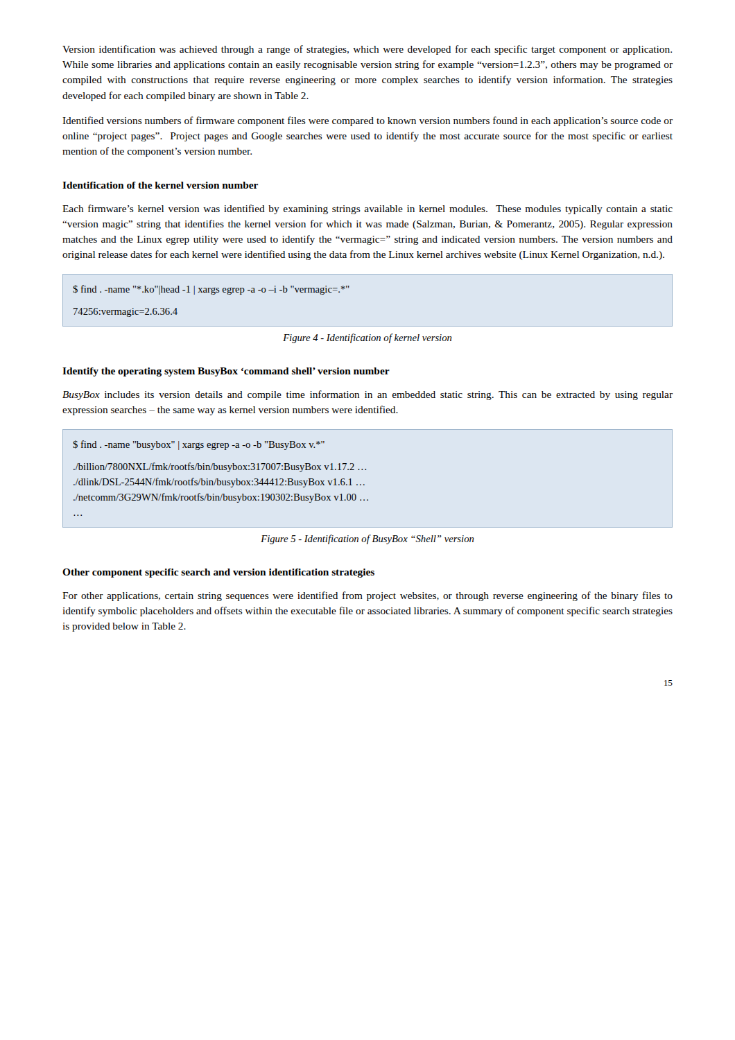Version identification was achieved through a range of strategies, which were developed for each specific target component or application. While some libraries and applications contain an easily recognisable version string for example “version=1.2.3”, others may be programed or compiled with constructions that require reverse engineering or more complex searches to identify version information. The strategies developed for each compiled binary are shown in Table 2.
Identified versions numbers of firmware component files were compared to known version numbers found in each application’s source code or online “project pages”. Project pages and Google searches were used to identify the most accurate source for the most specific or earliest mention of the component’s version number.
Identification of the kernel version number
Each firmware’s kernel version was identified by examining strings available in kernel modules. These modules typically contain a static “version magic” string that identifies the kernel version for which it was made (Salzman, Burian, & Pomerantz, 2005). Regular expression matches and the Linux egrep utility were used to identify the “vermagic=” string and indicated version numbers. The version numbers and original release dates for each kernel were identified using the data from the Linux kernel archives website (Linux Kernel Organization, n.d.).
$ find . -name "*.ko"|head -1 | xargs egrep -a -o –i -b "vermagic=.*"
74256:vermagic=2.6.36.4
Figure 4 - Identification of kernel version
Identify the operating system BusyBox ‘command shell’ version number
BusyBox includes its version details and compile time information in an embedded static string. This can be extracted by using regular expression searches – the same way as kernel version numbers were identified.
$ find . -name "busybox" | xargs egrep -a -o -b "BusyBox v.*"
./billion/7800NXL/fmk/rootfs/bin/busybox:317007:BusyBox v1.17.2 …
./dlink/DSL-2544N/fmk/rootfs/bin/busybox:344412:BusyBox v1.6.1 …
./netcomm/3G29WN/fmk/rootfs/bin/busybox:190302:BusyBox v1.00 …
…
Figure 5 - Identification of BusyBox “Shell” version
Other component specific search and version identification strategies
For other applications, certain string sequences were identified from project websites, or through reverse engineering of the binary files to identify symbolic placeholders and offsets within the executable file or associated libraries. A summary of component specific search strategies is provided below in Table 2.
15